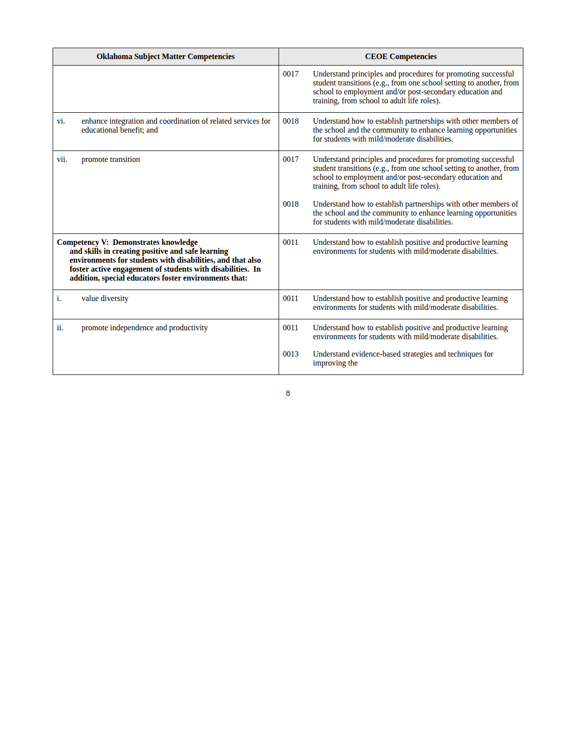| Oklahoma Subject Matter Competencies | CEOE Competencies |
| --- | --- |
| | 0017 Understand principles and procedures for promoting successful student transitions (e.g., from one school setting to another, from school to employment and/or post-secondary education and training, from school to adult life roles). |
| vi. enhance integration and coordination of related services for educational benefit; and | 0018 Understand how to establish partnerships with other members of the school and the community to enhance learning opportunities for students with mild/moderate disabilities. |
| vii. promote transition | 0017 Understand principles and procedures for promoting successful student transitions (e.g., from one school setting to another, from school to employment and/or post-secondary education and training, from school to adult life roles). 0018 Understand how to establish partnerships with other members of the school and the community to enhance learning opportunities for students with mild/moderate disabilities. |
| Competency V: Demonstrates knowledge and skills in creating positive and safe learning environments for students with disabilities, and that also foster active engagement of students with disabilities. In addition, special educators foster environments that: | 0011 Understand how to establish positive and productive learning environments for students with mild/moderate disabilities. |
| i. value diversity | 0011 Understand how to establish positive and productive learning environments for students with mild/moderate disabilities. |
| ii. promote independence and productivity | 0011 Understand how to establish positive and productive learning environments for students with mild/moderate disabilities. 0013 Understand evidence-based strategies and techniques for improving the |
8